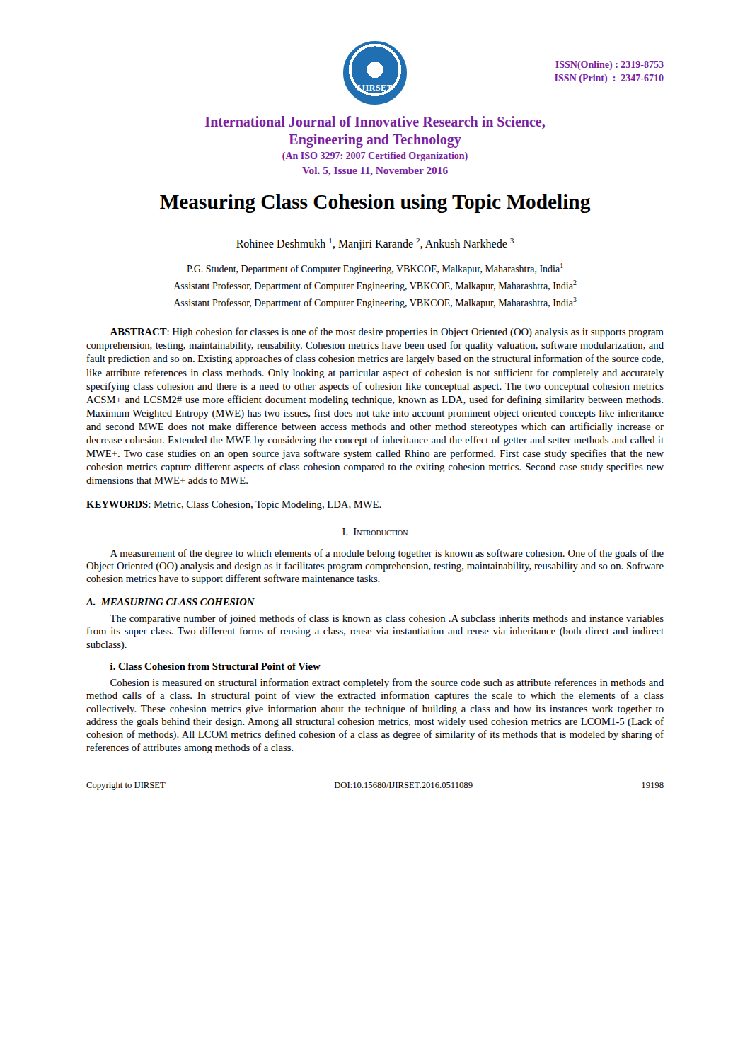ISSN(Online) : 2319-8753
ISSN (Print) : 2347-6710
International Journal of Innovative Research in Science,
Engineering and Technology
(An ISO 3297: 2007 Certified Organization)
Vol. 5, Issue 11, November 2016
Measuring Class Cohesion using Topic Modeling
Rohinee Deshmukh 1, Manjiri Karande 2, Ankush Narkhede 3
P.G. Student, Department of Computer Engineering, VBKCOE, Malkapur, Maharashtra, India1
Assistant Professor, Department of Computer Engineering, VBKCOE, Malkapur, Maharashtra, India2
Assistant Professor, Department of Computer Engineering, VBKCOE, Malkapur, Maharashtra, India3
ABSTRACT: High cohesion for classes is one of the most desire properties in Object Oriented (OO) analysis as it supports program comprehension, testing, maintainability, reusability. Cohesion metrics have been used for quality valuation, software modularization, and fault prediction and so on. Existing approaches of class cohesion metrics are largely based on the structural information of the source code, like attribute references in class methods. Only looking at particular aspect of cohesion is not sufficient for completely and accurately specifying class cohesion and there is a need to other aspects of cohesion like conceptual aspect. The two conceptual cohesion metrics ACSM+ and LCSM2# use more efficient document modeling technique, known as LDA, used for defining similarity between methods. Maximum Weighted Entropy (MWE) has two issues, first does not take into account prominent object oriented concepts like inheritance and second MWE does not make difference between access methods and other method stereotypes which can artificially increase or decrease cohesion. Extended the MWE by considering the concept of inheritance and the effect of getter and setter methods and called it MWE+. Two case studies on an open source java software system called Rhino are performed. First case study specifies that the new cohesion metrics capture different aspects of class cohesion compared to the exiting cohesion metrics. Second case study specifies new dimensions that MWE+ adds to MWE.
KEYWORDS: Metric, Class Cohesion, Topic Modeling, LDA, MWE.
I. Introduction
A measurement of the degree to which elements of a module belong together is known as software cohesion. One of the goals of the Object Oriented (OO) analysis and design as it facilitates program comprehension, testing, maintainability, reusability and so on. Software cohesion metrics have to support different software maintenance tasks.
A. Measuring Class Cohesion
The comparative number of joined methods of class is known as class cohesion .A subclass inherits methods and instance variables from its super class. Two different forms of reusing a class, reuse via instantiation and reuse via inheritance (both direct and indirect subclass).
i. Class Cohesion from Structural Point of View
Cohesion is measured on structural information extract completely from the source code such as attribute references in methods and method calls of a class. In structural point of view the extracted information captures the scale to which the elements of a class collectively. These cohesion metrics give information about the technique of building a class and how its instances work together to address the goals behind their design. Among all structural cohesion metrics, most widely used cohesion metrics are LCOM1-5 (Lack of cohesion of methods). All LCOM metrics defined cohesion of a class as degree of similarity of its methods that is modeled by sharing of references of attributes among methods of a class.
Copyright to IJIRSET DOI:10.15680/IJIRSET.2016.0511089 19198